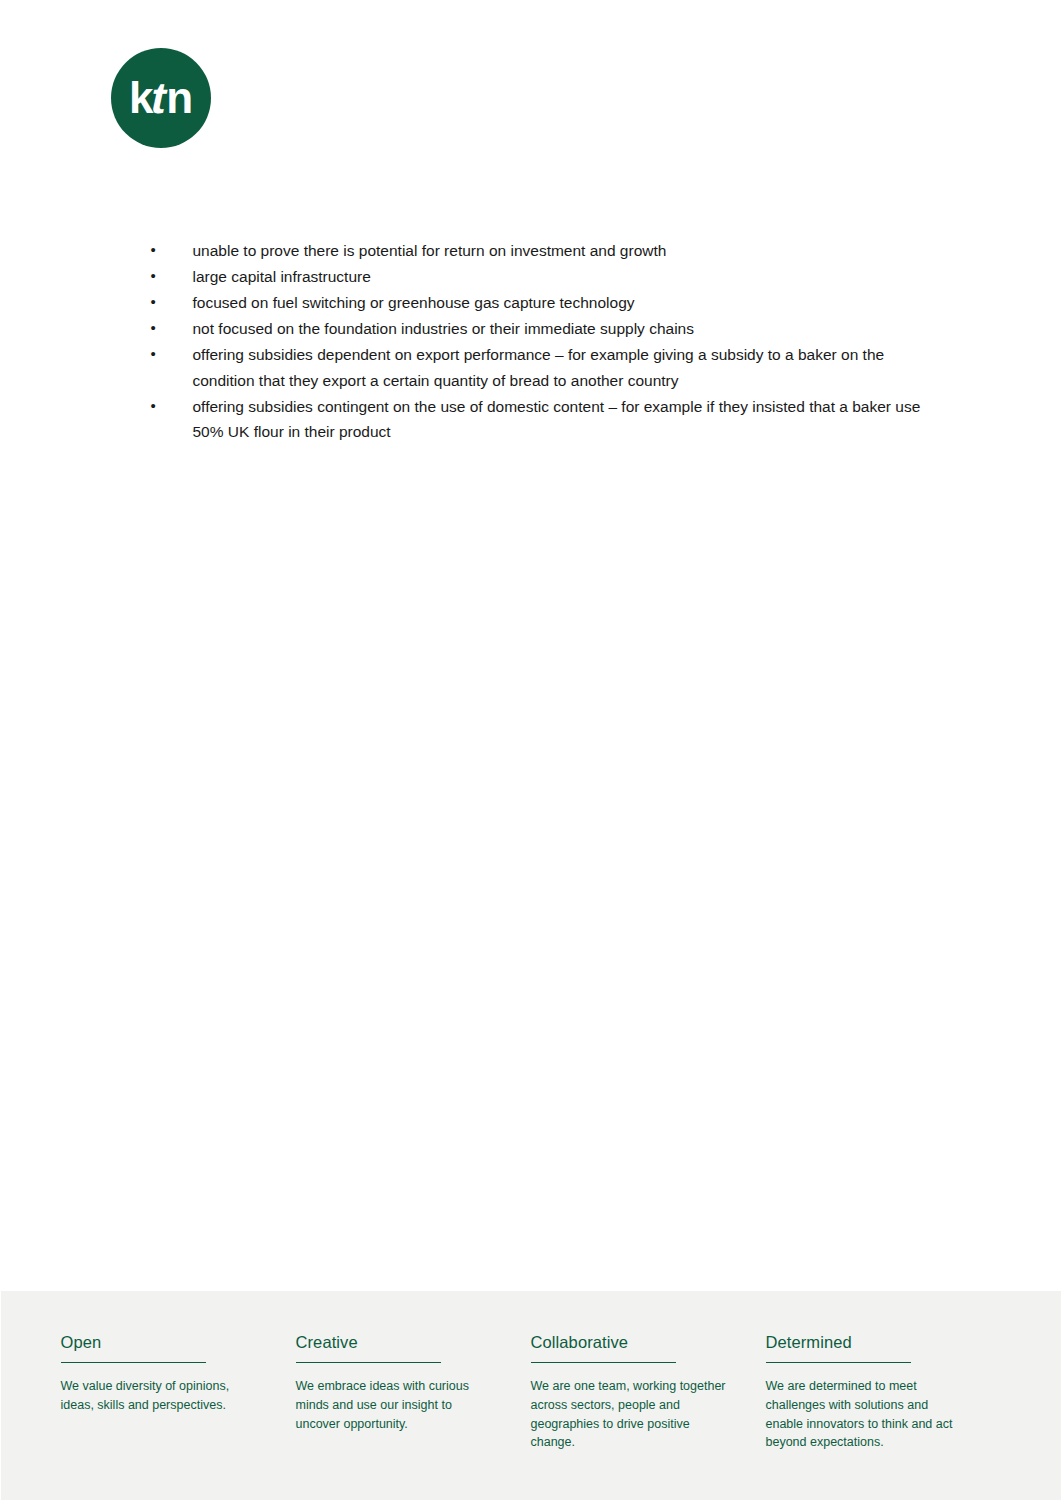ktn
unable to prove there is potential for return on investment and growth
large capital infrastructure
focused on fuel switching or greenhouse gas capture technology
not focused on the foundation industries or their immediate supply chains
offering subsidies dependent on export performance – for example giving a subsidy to a baker on the condition that they export a certain quantity of bread to another country
offering subsidies contingent on the use of domestic content – for example if they insisted that a baker use 50% UK flour in their product
Open
We value diversity of opinions, ideas, skills and perspectives.
Creative
We embrace ideas with curious minds and use our insight to uncover opportunity.
Collaborative
We are one team, working together across sectors, people and geographies to drive positive change.
Determined
We are determined to meet challenges with solutions and enable innovators to think and act beyond expectations.